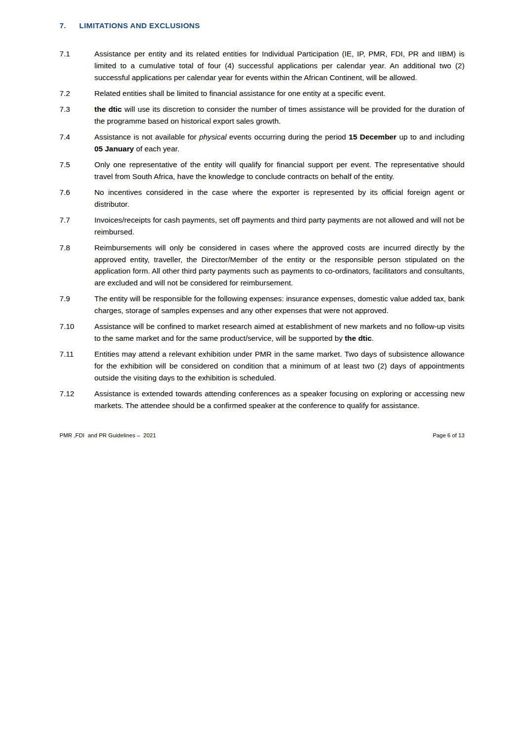7. LIMITATIONS AND EXCLUSIONS
7.1 Assistance per entity and its related entities for Individual Participation (IE, IP, PMR, FDI, PR and IIBM) is limited to a cumulative total of four (4) successful applications per calendar year. An additional two (2) successful applications per calendar year for events within the African Continent, will be allowed.
7.2 Related entities shall be limited to financial assistance for one entity at a specific event.
7.3 the dtic will use its discretion to consider the number of times assistance will be provided for the duration of the programme based on historical export sales growth.
7.4 Assistance is not available for physical events occurring during the period 15 December up to and including 05 January of each year.
7.5 Only one representative of the entity will qualify for financial support per event. The representative should travel from South Africa, have the knowledge to conclude contracts on behalf of the entity.
7.6 No incentives considered in the case where the exporter is represented by its official foreign agent or distributor.
7.7 Invoices/receipts for cash payments, set off payments and third party payments are not allowed and will not be reimbursed.
7.8 Reimbursements will only be considered in cases where the approved costs are incurred directly by the approved entity, traveller, the Director/Member of the entity or the responsible person stipulated on the application form. All other third party payments such as payments to co-ordinators, facilitators and consultants, are excluded and will not be considered for reimbursement.
7.9 The entity will be responsible for the following expenses: insurance expenses, domestic value added tax, bank charges, storage of samples expenses and any other expenses that were not approved.
7.10 Assistance will be confined to market research aimed at establishment of new markets and no follow-up visits to the same market and for the same product/service, will be supported by the dtic.
7.11 Entities may attend a relevant exhibition under PMR in the same market. Two days of subsistence allowance for the exhibition will be considered on condition that a minimum of at least two (2) days of appointments outside the visiting days to the exhibition is scheduled.
7.12 Assistance is extended towards attending conferences as a speaker focusing on exploring or accessing new markets. The attendee should be a confirmed speaker at the conference to qualify for assistance.
PMR ,FDI and PR Guidelines – 2021 Page 6 of 13